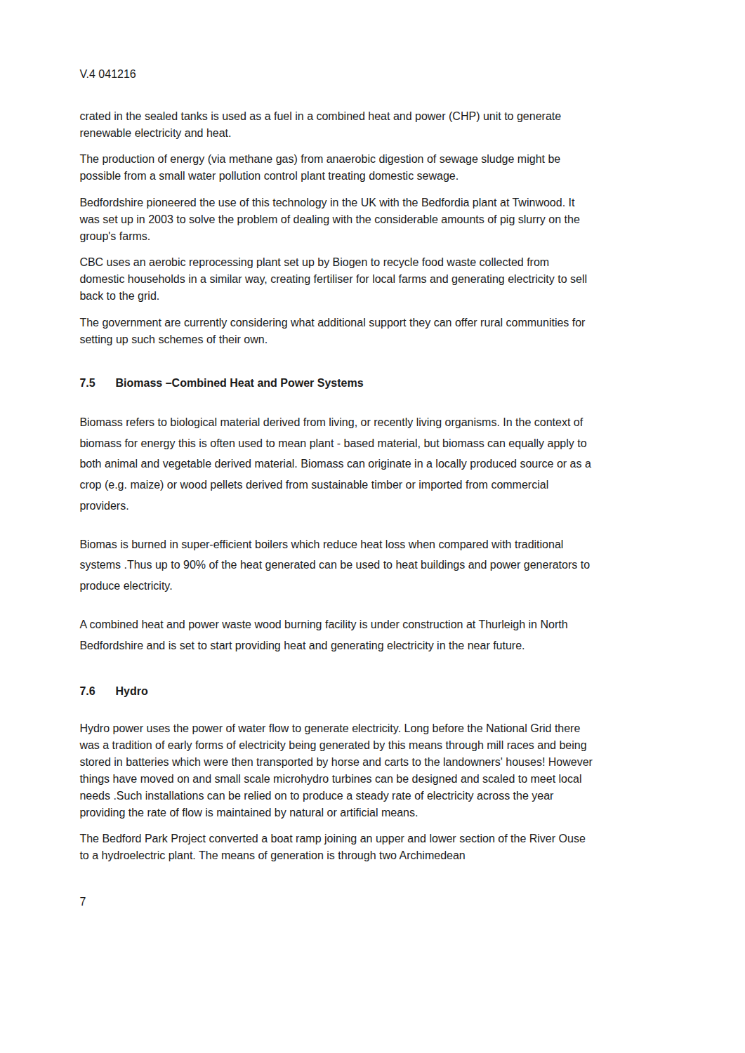V.4 041216
crated in the sealed tanks is used as a fuel in a combined heat and power (CHP) unit to generate renewable electricity and heat.
The production of energy (via methane gas) from anaerobic digestion of sewage sludge might be possible from a small water pollution control plant treating domestic sewage.
Bedfordshire pioneered the use of this technology in the UK with the Bedfordia plant at Twinwood. It was set up in 2003 to solve the problem of dealing with the considerable amounts of pig slurry on the group's farms.
CBC uses an aerobic reprocessing plant set up by Biogen to recycle food waste collected from domestic households in a similar way, creating fertiliser for local farms and generating electricity to sell back to the grid.
The government are currently considering what additional support they can offer rural communities for setting up such schemes of their own.
7.5 Biomass –Combined Heat and Power Systems
Biomass refers to biological material derived from living, or recently living organisms. In the context of biomass for energy this is often used to mean plant - based material, but biomass can equally apply to both animal and vegetable derived material. Biomass can originate in a locally produced source or as a crop (e.g. maize) or wood pellets derived from sustainable timber or imported from commercial providers.
Biomas is burned in super-efficient boilers which reduce heat loss when compared with traditional systems .Thus up to 90% of the heat generated can be used to heat buildings and power generators to produce electricity.
A combined heat and power waste wood burning facility is under construction at Thurleigh in North Bedfordshire and is set to start providing heat and generating electricity in the near future.
7.6 Hydro
Hydro power uses the power of water flow to generate electricity. Long before the National Grid there was a tradition of early forms of electricity being generated by this means through mill races and being stored in batteries which were then transported by horse and carts to the landowners' houses! However things have moved on and small scale microhydro turbines can be designed and scaled to meet local needs .Such installations can be relied on to produce a steady rate of electricity across the year providing the rate of flow is maintained by natural or artificial means.
The Bedford Park Project converted a boat ramp joining an upper and lower section of the River Ouse to a hydroelectric plant. The means of generation is through two Archimedean
7